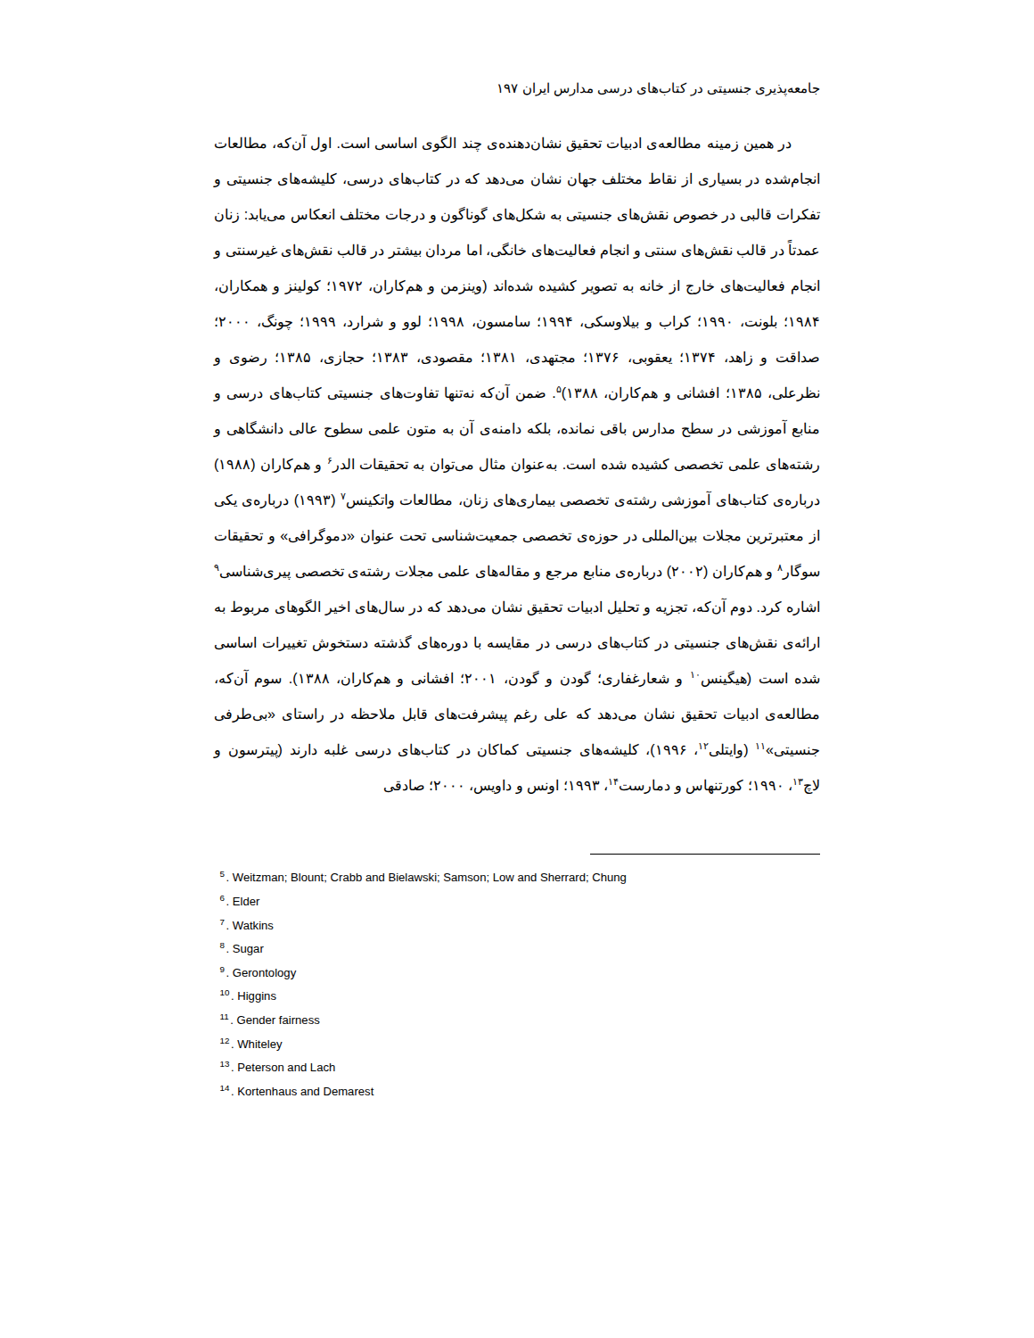جامعه‌پذیری جنسیتی در کتاب‌های درسی مدارس ایران ۱۹۷
در همین زمینه مطالعه‌ی ادبیات تحقیق نشان‌دهنده‌ی چند الگوی اساسی است. اول آن‌که، مطالعات انجام‌شده در بسیاری از نقاط مختلف جهان نشان می‌دهد که در کتاب‌های درسی، کلیشه‌های جنسیتی و تفکرات قالبی در خصوص نقش‌های جنسیتی به شکل‌های گوناگون و درجات مختلف انعکاس می‌یابد: زنان عمدتاً در قالب نقش‌های سنتی و انجام فعالیت‌های خانگی، اما مردان بیشتر در قالب نقش‌های غیرسنتی و انجام فعالیت‌های خارج از خانه به تصویر کشیده شده‌اند (وینزمن و هم‌کاران، ۱۹۷۲؛ کولینز و همکاران، ۱۹۸۴؛ بلونت، ۱۹۹۰؛ کراب و بیلاوسکی، ۱۹۹۴؛ سامسون، ۱۹۹۸؛ لوو و شرارد، ۱۹۹۹؛ چونگ، ۲۰۰۰؛ صداقت و زاهد، ۱۳۷۴؛ یعقوبی، ۱۳۷۶؛ مجتهدی، ۱۳۸۱؛ مقصودی، ۱۳۸۳؛ حجازی، ۱۳۸۵؛ رضوی و نظرعلی، ۱۳۸۵؛ افشانی و هم‌کاران، ۱۳۸۸)۵. ضمن آن‌که نه‌تنها تفاوت‌های جنسیتی کتاب‌های درسی و منابع آموزشی در سطح مدارس باقی نمانده، بلکه دامنه‌ی آن به متون علمی سطوح عالی دانشگاهی و رشته‌های علمی تخصصی کشیده شده است. به‌عنوان مثال می‌توان به تحقیقات الدر۶ و هم‌کاران (۱۹۸۸) درباره‌ی کتاب‌های آموزشی رشته‌ی تخصصی بیماری‌های زنان، مطالعات واتکینس۷ (۱۹۹۳) درباره‌ی یکی از معتبرترین مجلات بین‌المللی در حوزه‌ی تخصصی جمعیت‌شناسی تحت عنوان «دموگرافی» و تحقیقات سوگار۸ و هم‌کاران (۲۰۰۲) درباره‌ی منابع مرجع و مقاله‌های علمی مجلات رشته‌ی تخصصی پیری‌شناسی۹ اشاره کرد. دوم آن‌که، تجزیه و تحلیل ادبیات تحقیق نشان می‌دهد که در سال‌های اخیر الگوهای مربوط به ارائه‌ی نقش‌های جنسیتی در کتاب‌های درسی در مقایسه با دوره‌های گذشته دستخوش تغییرات اساسی شده است (هیگینس۱۰ و شعارغفاری؛ گودن و گودن، ۲۰۰۱؛ افشانی و هم‌کاران، ۱۳۸۸). سوم آن‌که، مطالعه‌ی ادبیات تحقیق نشان می‌دهد که علی رغم پیشرفت‌های قابل ملاحظه در راستای «بی‌طرفی جنسیتی»۱۱ (وایتلی۱۲، ۱۹۹۶)، کلیشه‌های جنسیتی کماکان در کتاب‌های درسی غلبه دارند (پیترسون و لاچ۱۳، ۱۹۹۰؛ کورتنهاس و دمارست۱۴، ۱۹۹۳؛ اونس و داویس، ۲۰۰۰؛ صادقی
5. Weitzman; Blount; Crabb and Bielawski; Samson; Low and Sherrard; Chung
6. Elder
7. Watkins
8. Sugar
9. Gerontology
10. Higgins
11. Gender fairness
12. Whiteley
13. Peterson and Lach
14. Kortenhaus and Demarest